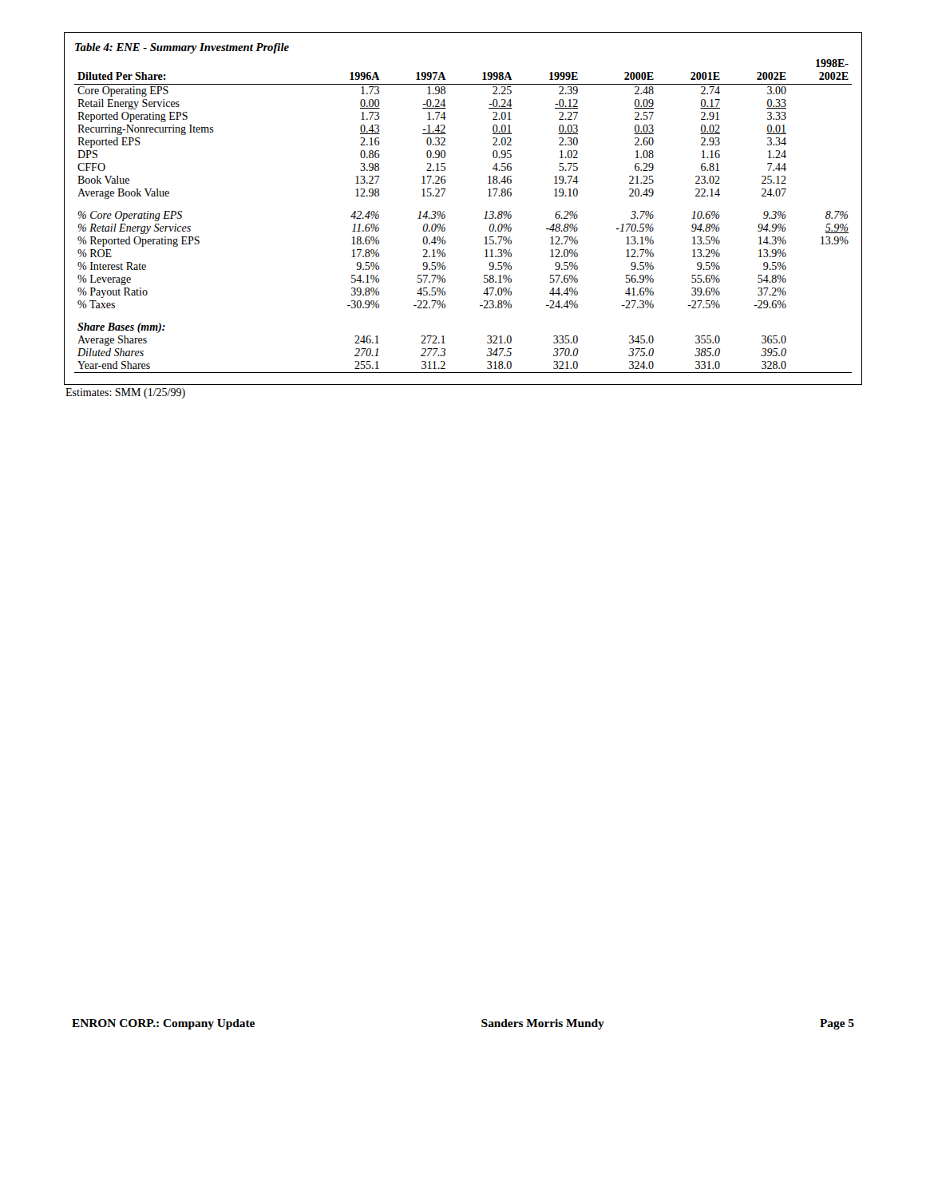Table 4: ENE - Summary Investment Profile
| | | | | | | | | 1998E- |
| --- | --- | --- | --- | --- | --- | --- | --- | --- |
| Diluted Per Share: | 1996A | 1997A | 1998A | 1999E | 2000E | 2001E | 2002E | 2002E |
| Core Operating EPS | 1.73 | 1.98 | 2.25 | 2.39 | 2.48 | 2.74 | 3.00 | |
| Retail Energy Services | 0.00 | -0.24 | -0.24 | -0.12 | 0.09 | 0.17 | 0.33 | |
| Reported Operating EPS | 1.73 | 1.74 | 2.01 | 2.27 | 2.57 | 2.91 | 3.33 | |
| Recurring-Nonrecurring Items | 0.43 | -1.42 | 0.01 | 0.03 | 0.03 | 0.02 | 0.01 | |
| Reported EPS | 2.16 | 0.32 | 2.02 | 2.30 | 2.60 | 2.93 | 3.34 | |
| DPS | 0.86 | 0.90 | 0.95 | 1.02 | 1.08 | 1.16 | 1.24 | |
| CFFO | 3.98 | 2.15 | 4.56 | 5.75 | 6.29 | 6.81 | 7.44 | |
| Book Value | 13.27 | 17.26 | 18.46 | 19.74 | 21.25 | 23.02 | 25.12 | |
| Average Book Value | 12.98 | 15.27 | 17.86 | 19.10 | 20.49 | 22.14 | 24.07 | |
| % Core Operating EPS | 42.4% | 14.3% | 13.8% | 6.2% | 3.7% | 10.6% | 9.3% | 8.7% |
| % Retail Energy Services | 11.6% | 0.0% | 0.0% | -48.8% | -170.5% | 94.8% | 94.9% | 5.9% |
| % Reported Operating EPS | 18.6% | 0.4% | 15.7% | 12.7% | 13.1% | 13.5% | 14.3% | 13.9% |
| % ROE | 17.8% | 2.1% | 11.3% | 12.0% | 12.7% | 13.2% | 13.9% | |
| % Interest Rate | 9.5% | 9.5% | 9.5% | 9.5% | 9.5% | 9.5% | 9.5% | |
| % Leverage | 54.1% | 57.7% | 58.1% | 57.6% | 56.9% | 55.6% | 54.8% | |
| % Payout Ratio | 39.8% | 45.5% | 47.0% | 44.4% | 41.6% | 39.6% | 37.2% | |
| % Taxes | -30.9% | -22.7% | -23.8% | -24.4% | -27.3% | -27.5% | -29.6% | |
| Share Bases (mm): | | | | | | | | |
| Average Shares | 246.1 | 272.1 | 321.0 | 335.0 | 345.0 | 355.0 | 365.0 | |
| Diluted Shares | 270.1 | 277.3 | 347.5 | 370.0 | 375.0 | 385.0 | 395.0 | |
| Year-end Shares | 255.1 | 311.2 | 318.0 | 321.0 | 324.0 | 331.0 | 328.0 | |
Estimates: SMM (1/25/99)
ENRON CORP.: Company Update
Sanders Morris Mundy
Page 5